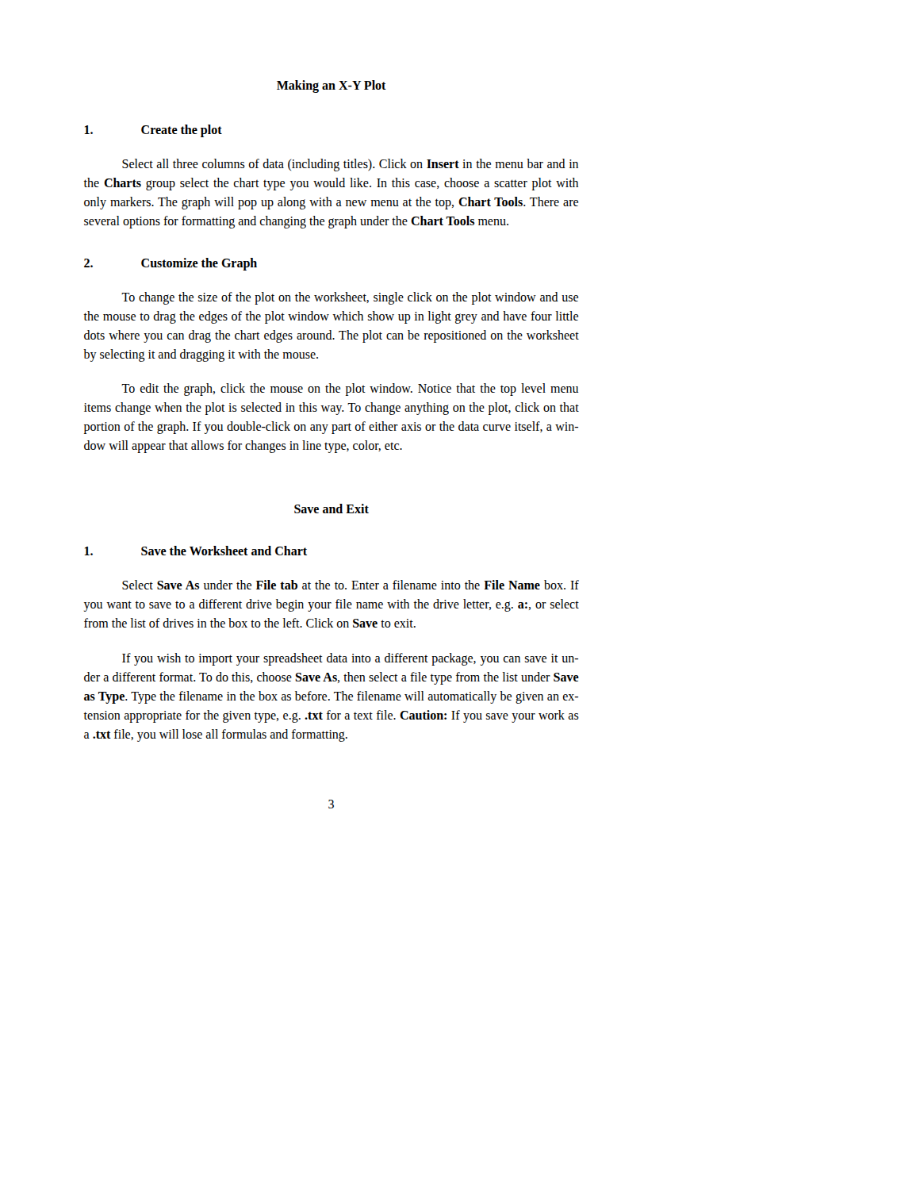Making an X-Y Plot
1. Create the plot
Select all three columns of data (including titles). Click on Insert in the menu bar and in the Charts group select the chart type you would like. In this case, choose a scatter plot with only markers. The graph will pop up along with a new menu at the top, Chart Tools. There are several options for formatting and changing the graph under the Chart Tools menu.
2. Customize the Graph
To change the size of the plot on the worksheet, single click on the plot window and use the mouse to drag the edges of the plot window which show up in light grey and have four little dots where you can drag the chart edges around. The plot can be repositioned on the worksheet by selecting it and dragging it with the mouse.
To edit the graph, click the mouse on the plot window. Notice that the top level menu items change when the plot is selected in this way. To change anything on the plot, click on that portion of the graph. If you double-click on any part of either axis or the data curve itself, a window will appear that allows for changes in line type, color, etc.
Save and Exit
1. Save the Worksheet and Chart
Select Save As under the File tab at the to. Enter a filename into the File Name box. If you want to save to a different drive begin your file name with the drive letter, e.g. a:, or select from the list of drives in the box to the left. Click on Save to exit.
If you wish to import your spreadsheet data into a different package, you can save it under a different format. To do this, choose Save As, then select a file type from the list under Save as Type. Type the filename in the box as before. The filename will automatically be given an extension appropriate for the given type, e.g. .txt for a text file. Caution: If you save your work as a .txt file, you will lose all formulas and formatting.
3